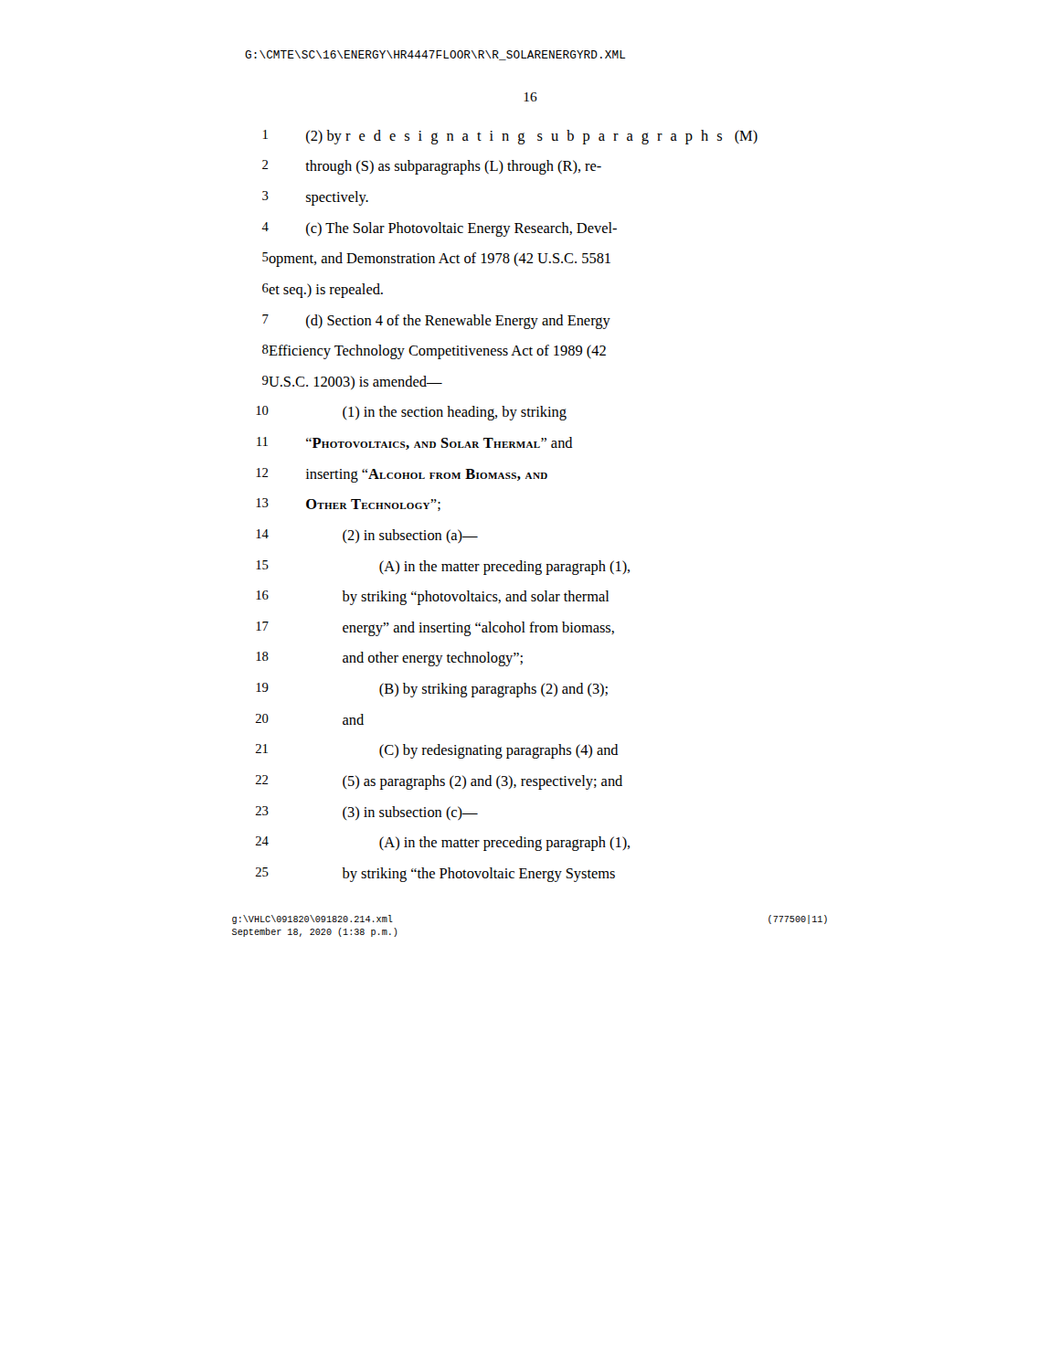G:\CMTE\SC\16\ENERGY\HR4447FLOOR\R\R_SOLARENERGYRD.XML
16
| 1 | (2) by redesignating subparagraphs (M) |
| 2 | through (S) as subparagraphs (L) through (R), re- |
| 3 | spectively. |
| 4 | (c) The Solar Photovoltaic Energy Research, Devel- |
| 5 | opment, and Demonstration Act of 1978 (42 U.S.C. 5581 |
| 6 | et seq.) is repealed. |
| 7 | (d) Section 4 of the Renewable Energy and Energy |
| 8 | Efficiency Technology Competitiveness Act of 1989 (42 |
| 9 | U.S.C. 12003) is amended— |
| 10 | (1) in the section heading, by striking |
| 11 | “ Photovoltaics, and Solar Thermal ” and |
| 12 | inserting “ Alcohol from Biomass, and |
| 13 | Other Technology ”; |
| 14 | (2) in subsection (a)— |
| 15 | (A) in the matter preceding paragraph (1), |
| 16 | by striking “photovoltaics, and solar thermal |
| 17 | energy” and inserting “alcohol from biomass, |
| 18 | and other energy technology”; |
| 19 | (B) by striking paragraphs (2) and (3); |
| 20 | and |
| 21 | (C) by redesignating paragraphs (4) and |
| 22 | (5) as paragraphs (2) and (3), respectively; and |
| 23 | (3) in subsection (c)— |
| 24 | (A) in the matter preceding paragraph (1), |
| 25 | by striking “the Photovoltaic Energy Systems |
g:\VHLC\091820\091820.214.xml
September 18, 2020 (1:38 p.m.)
(777500|11)